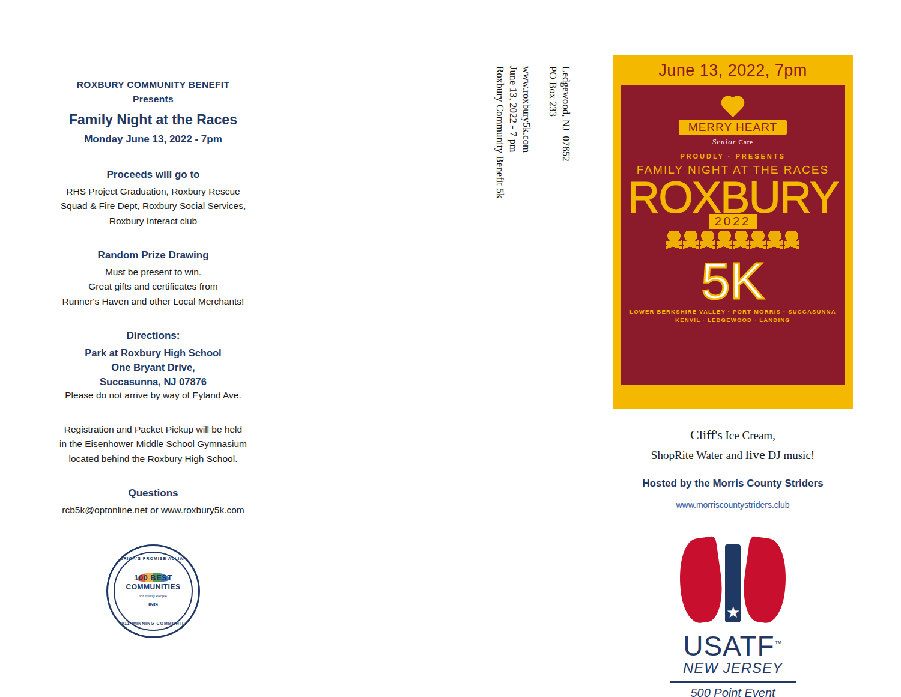ROXBURY COMMUNITY BENEFIT
Presents
Family Night at the Races
Monday June 13, 2022 - 7pm
Proceeds will go to
RHS Project Graduation, Roxbury Rescue
Squad & Fire Dept, Roxbury Social Services,
Roxbury Interact club
Random Prize Drawing
Must be present to win.
Great gifts and certificates from
Runner's Haven and other Local Merchants!
Directions:
Park at Roxbury High School
One Bryant Drive,
Succasunna, NJ 07876
Please do not arrive by way of Eyland Ave.
Registration and Packet Pickup will be held
in the Eisenhower Middle School Gymnasium
located behind the Roxbury High School.
Questions
rcb5k@optonline.net or www.roxbury5k.com
AMERICA'S PROMISE ALLIANCE
100 BEST
COMMUNITIES
for Young People
ING
2011 WINNING COMMUNITY
Roxbury Community Benefit 5k
June 13, 2022 - 7 pm
www.roxbury5k.com
PO Box 233
Ledgewood, NJ 07852
June 13, 2022, 7pm
MERRY HEART
Senior Care
PROUDLY · PRESENTS
FAMILY NIGHT AT THE RACES
ROXBURY
2022
5K
LOWER BERKSHIRE VALLEY · PORT MORRIS · SUCCASUNNA
KENVIL · LEDGEWOOD · LANDING
Cliff's Ice Cream,
ShopRite Water and live DJ music!
Hosted by the Morris County Striders
www.morriscountystriders.club
★
USATF™
NEW JERSEY
500 Point Event